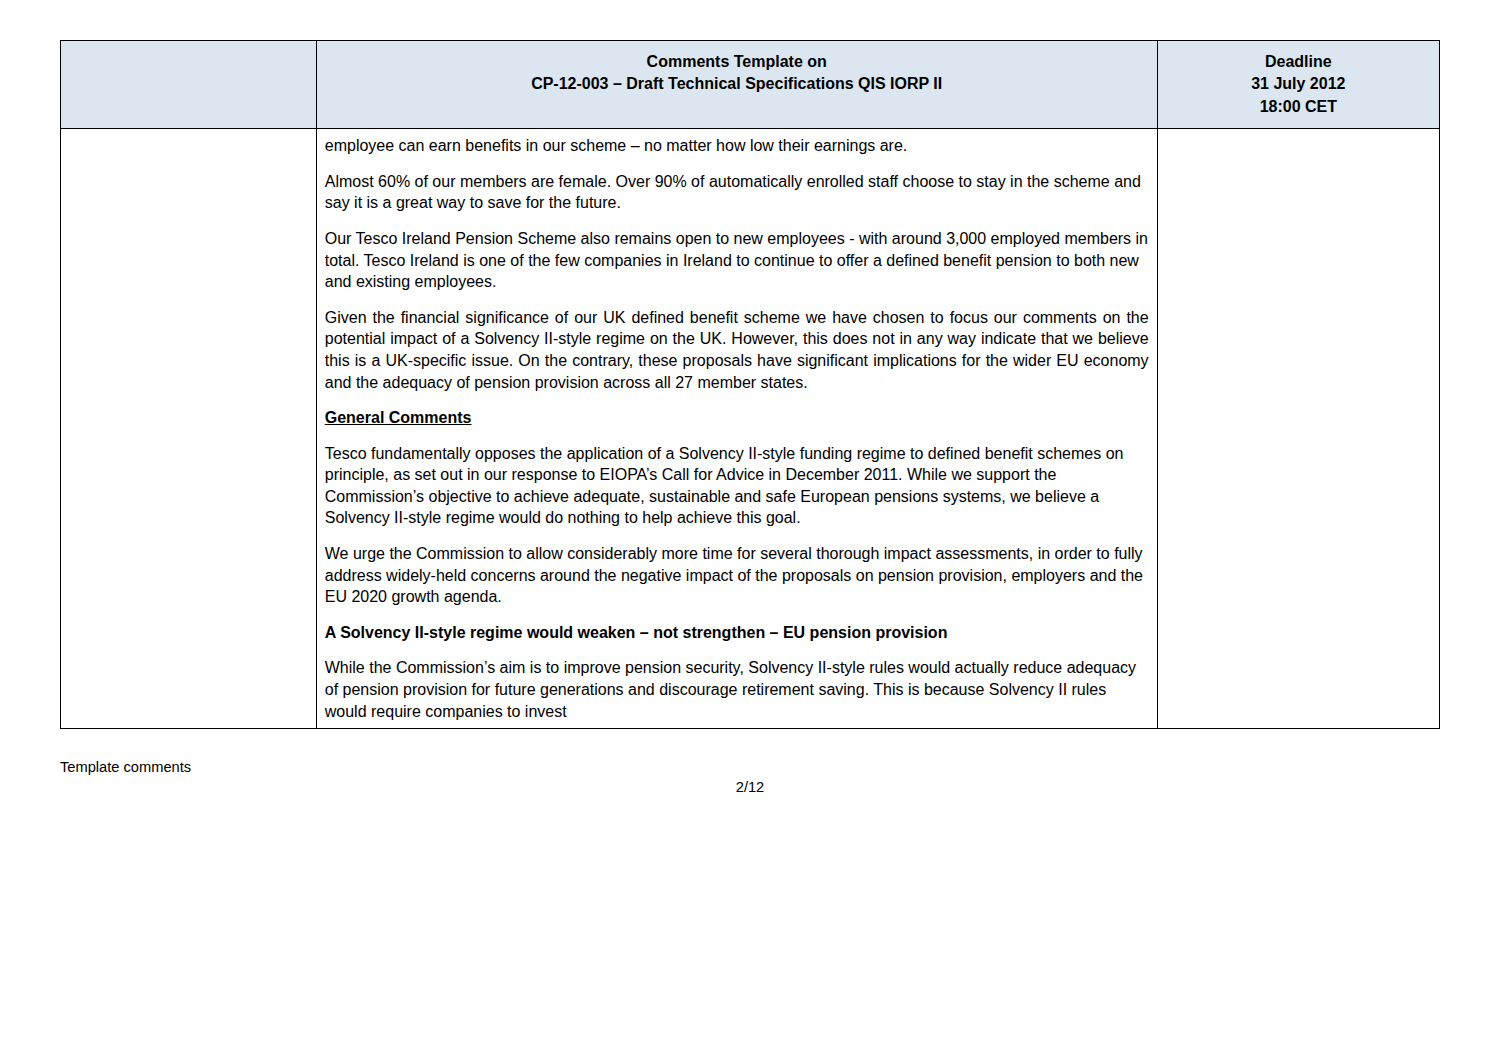| | Comments Template on CP-12-003 – Draft Technical Specifications QIS IORP II | Deadline 31 July 2012 18:00 CET |
| | employee can earn benefits in our scheme – no matter how low their earnings are. Almost 60% of our members are female. Over 90% of automatically enrolled staff choose to stay in the scheme and say it is a great way to save for the future. Our Tesco Ireland Pension Scheme also remains open to new employees - with around 3,000 employed members in total. Tesco Ireland is one of the few companies in Ireland to continue to offer a defined benefit pension to both new and existing employees. Given the financial significance of our UK defined benefit scheme we have chosen to focus our comments on the potential impact of a Solvency II-style regime on the UK. However, this does not in any way indicate that we believe this is a UK-specific issue. On the contrary, these proposals have significant implications for the wider EU economy and the adequacy of pension provision across all 27 member states. General Comments Tesco fundamentally opposes the application of a Solvency II-style funding regime to defined benefit schemes on principle, as set out in our response to EIOPA’s Call for Advice in December 2011. While we support the Commission’s objective to achieve adequate, sustainable and safe European pensions systems, we believe a Solvency II-style regime would do nothing to help achieve this goal. We urge the Commission to allow considerably more time for several thorough impact assessments, in order to fully address widely-held concerns around the negative impact of the proposals on pension provision, employers and the EU 2020 growth agenda. A Solvency II-style regime would weaken – not strengthen – EU pension provision While the Commission’s aim is to improve pension security, Solvency II-style rules would actually reduce adequacy of pension provision for future generations and discourage retirement saving. This is because Solvency II rules would require companies to invest | |
Template comments
2/12